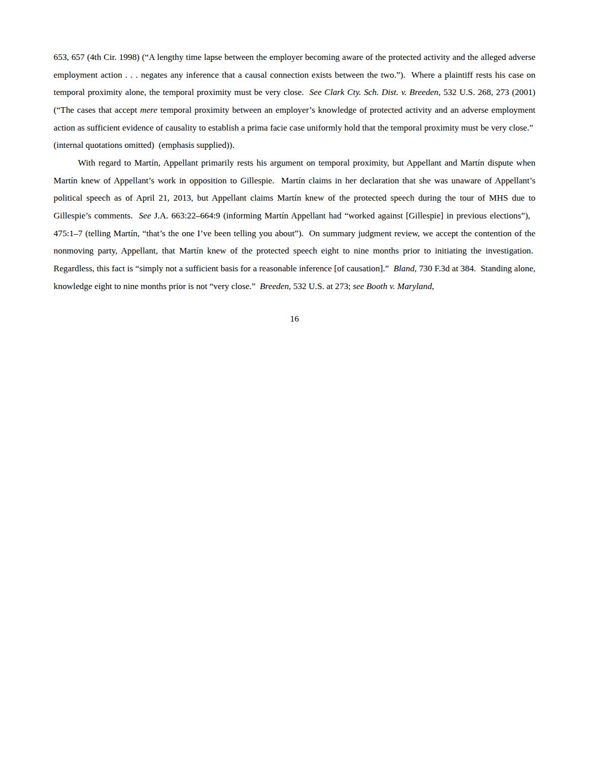653, 657 (4th Cir. 1998) (“A lengthy time lapse between the employer becoming aware of the protected activity and the alleged adverse employment action . . . negates any inference that a causal connection exists between the two.”). Where a plaintiff rests his case on temporal proximity alone, the temporal proximity must be very close. See Clark Cty. Sch. Dist. v. Breeden, 532 U.S. 268, 273 (2001) (“The cases that accept mere temporal proximity between an employer’s knowledge of protected activity and an adverse employment action as sufficient evidence of causality to establish a prima facie case uniformly hold that the temporal proximity must be very close.” (internal quotations omitted) (emphasis supplied)).
With regard to Martín, Appellant primarily rests his argument on temporal proximity, but Appellant and Martín dispute when Martín knew of Appellant’s work in opposition to Gillespie. Martín claims in her declaration that she was unaware of Appellant’s political speech as of April 21, 2013, but Appellant claims Martín knew of the protected speech during the tour of MHS due to Gillespie’s comments. See J.A. 663:22–664:9 (informing Martín Appellant had “worked against [Gillespie] in previous elections”), 475:1–7 (telling Martín, “that’s the one I’ve been telling you about”). On summary judgment review, we accept the contention of the nonmoving party, Appellant, that Martín knew of the protected speech eight to nine months prior to initiating the investigation. Regardless, this fact is “simply not a sufficient basis for a reasonable inference [of causation].” Bland, 730 F.3d at 384. Standing alone, knowledge eight to nine months prior is not “very close.” Breeden, 532 U.S. at 273; see Booth v. Maryland,
16